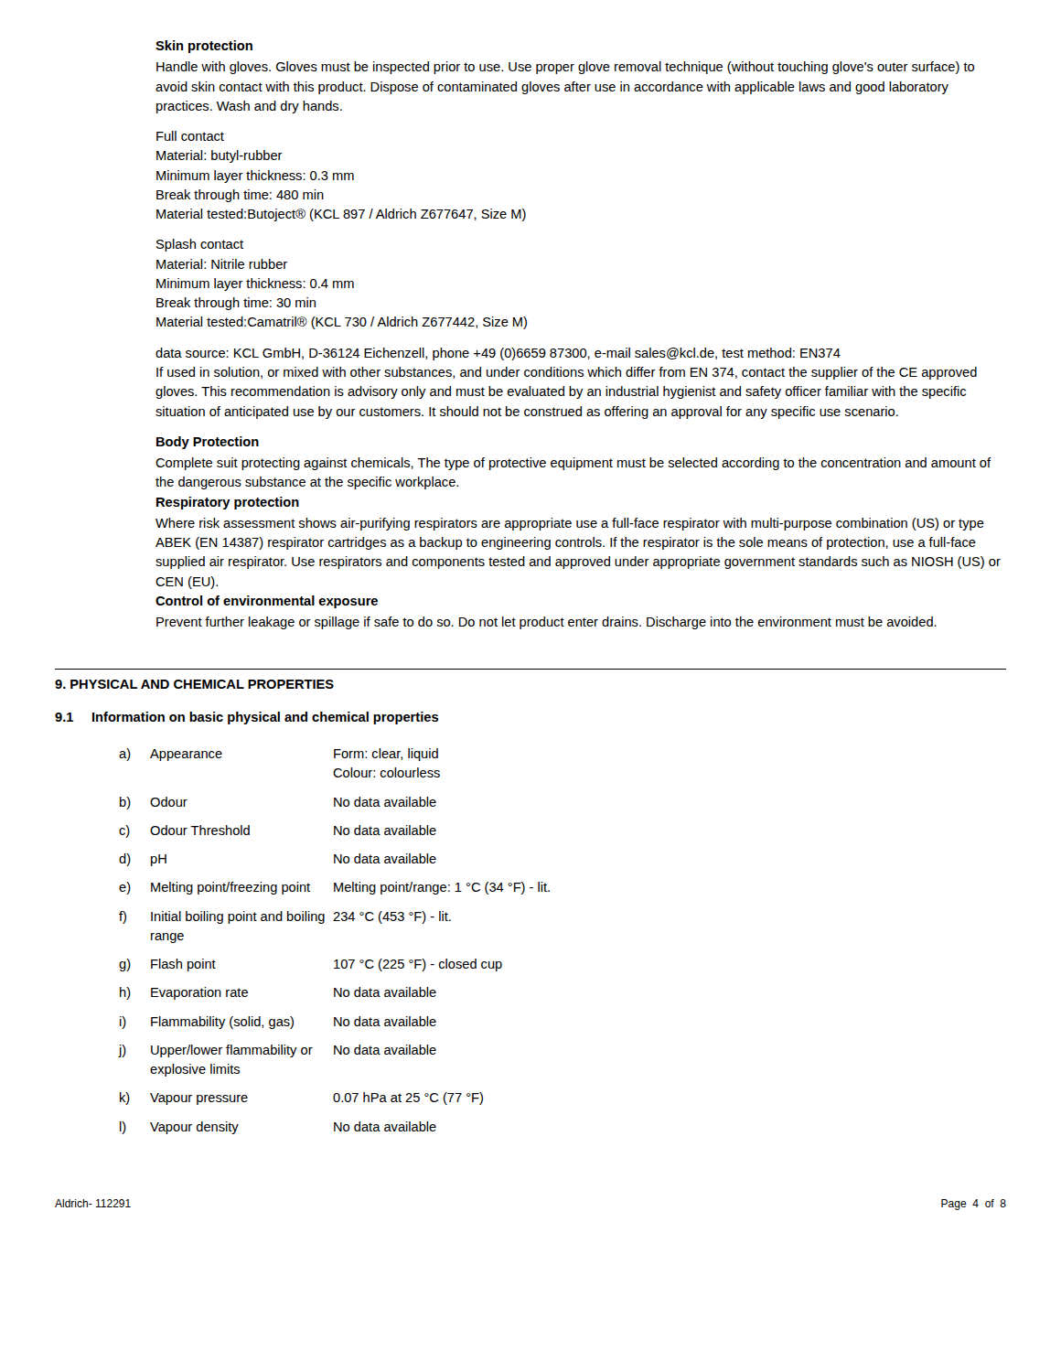Skin protection
Handle with gloves. Gloves must be inspected prior to use. Use proper glove removal technique (without touching glove's outer surface) to avoid skin contact with this product. Dispose of contaminated gloves after use in accordance with applicable laws and good laboratory practices. Wash and dry hands.
Full contact
Material: butyl-rubber
Minimum layer thickness: 0.3 mm
Break through time: 480 min
Material tested:Butoject® (KCL 897 / Aldrich Z677647, Size M)
Splash contact
Material: Nitrile rubber
Minimum layer thickness: 0.4 mm
Break through time: 30 min
Material tested:Camatril® (KCL 730 / Aldrich Z677442, Size M)
data source: KCL GmbH, D-36124 Eichenzell, phone +49 (0)6659 87300, e-mail sales@kcl.de, test method: EN374
If used in solution, or mixed with other substances, and under conditions which differ from EN 374, contact the supplier of the CE approved gloves. This recommendation is advisory only and must be evaluated by an industrial hygienist and safety officer familiar with the specific situation of anticipated use by our customers. It should not be construed as offering an approval for any specific use scenario.
Body Protection
Complete suit protecting against chemicals, The type of protective equipment must be selected according to the concentration and amount of the dangerous substance at the specific workplace.
Respiratory protection
Where risk assessment shows air-purifying respirators are appropriate use a full-face respirator with multi-purpose combination (US) or type ABEK (EN 14387) respirator cartridges as a backup to engineering controls. If the respirator is the sole means of protection, use a full-face supplied air respirator. Use respirators and components tested and approved under appropriate government standards such as NIOSH (US) or CEN (EU).
Control of environmental exposure
Prevent further leakage or spillage if safe to do so. Do not let product enter drains. Discharge into the environment must be avoided.
9. PHYSICAL AND CHEMICAL PROPERTIES
9.1 Information on basic physical and chemical properties
| a) | Appearance | Form: clear, liquid Colour: colourless |
| b) | Odour | No data available |
| c) | Odour Threshold | No data available |
| d) | pH | No data available |
| e) | Melting point/freezing point | Melting point/range: 1 °C (34 °F) - lit. |
| f) | Initial boiling point and boiling range | 234 °C (453 °F) - lit. |
| g) | Flash point | 107 °C (225 °F) - closed cup |
| h) | Evaporation rate | No data available |
| i) | Flammability (solid, gas) | No data available |
| j) | Upper/lower flammability or explosive limits | No data available |
| k) | Vapour pressure | 0.07 hPa at 25 °C (77 °F) |
| l) | Vapour density | No data available |
Aldrich- 112291 Page 4 of 8